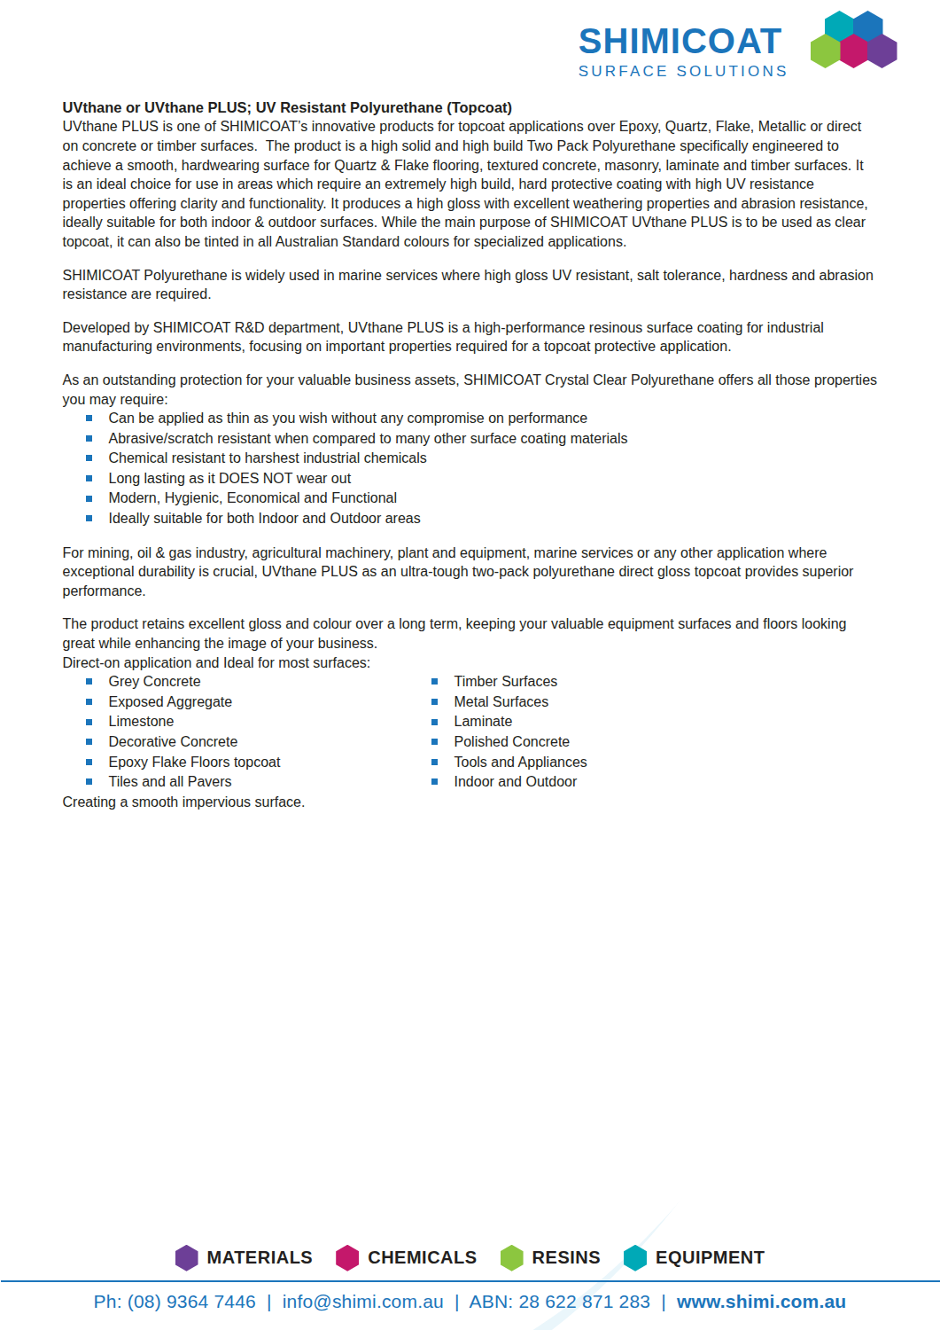SHIMICOAT
SURFACE SOLUTIONS
UVthane or UVthane PLUS; UV Resistant Polyurethane (Topcoat)
UVthane PLUS is one of SHIMICOAT’s innovative products for topcoat applications over Epoxy, Quartz, Flake, Metallic or direct on concrete or timber surfaces. The product is a high solid and high build Two Pack Polyurethane specifically engineered to achieve a smooth, hardwearing surface for Quartz & Flake flooring, textured concrete, masonry, laminate and timber surfaces. It is an ideal choice for use in areas which require an extremely high build, hard protective coating with high UV resistance properties offering clarity and functionality. It produces a high gloss with excellent weathering properties and abrasion resistance, ideally suitable for both indoor & outdoor surfaces. While the main purpose of SHIMICOAT UVthane PLUS is to be used as clear topcoat, it can also be tinted in all Australian Standard colours for specialized applications.
SHIMICOAT Polyurethane is widely used in marine services where high gloss UV resistant, salt tolerance, hardness and abrasion resistance are required.
Developed by SHIMICOAT R&D department, UVthane PLUS is a high-performance resinous surface coating for industrial manufacturing environments, focusing on important properties required for a topcoat protective application.
As an outstanding protection for your valuable business assets, SHIMICOAT Crystal Clear Polyurethane offers all those properties you may require:
Can be applied as thin as you wish without any compromise on performance
Abrasive/scratch resistant when compared to many other surface coating materials
Chemical resistant to harshest industrial chemicals
Long lasting as it DOES NOT wear out
Modern, Hygienic, Economical and Functional
Ideally suitable for both Indoor and Outdoor areas
For mining, oil & gas industry, agricultural machinery, plant and equipment, marine services or any other application where exceptional durability is crucial, UVthane PLUS as an ultra-tough two-pack polyurethane direct gloss topcoat provides superior performance.
The product retains excellent gloss and colour over a long term, keeping your valuable equipment surfaces and floors looking great while enhancing the image of your business.
Direct-on application and Ideal for most surfaces:
Grey Concrete
Exposed Aggregate
Limestone
Decorative Concrete
Epoxy Flake Floors topcoat
Tiles and all Pavers
Timber Surfaces
Metal Surfaces
Laminate
Polished Concrete
Tools and Appliances
Indoor and Outdoor
Creating a smooth impervious surface.
MATERIALS CHEMICALS RESINS EQUIPMENT
Ph: (08) 9364 7446 | info@shimi.com.au | ABN: 28 622 871 283 | www.shimi.com.au